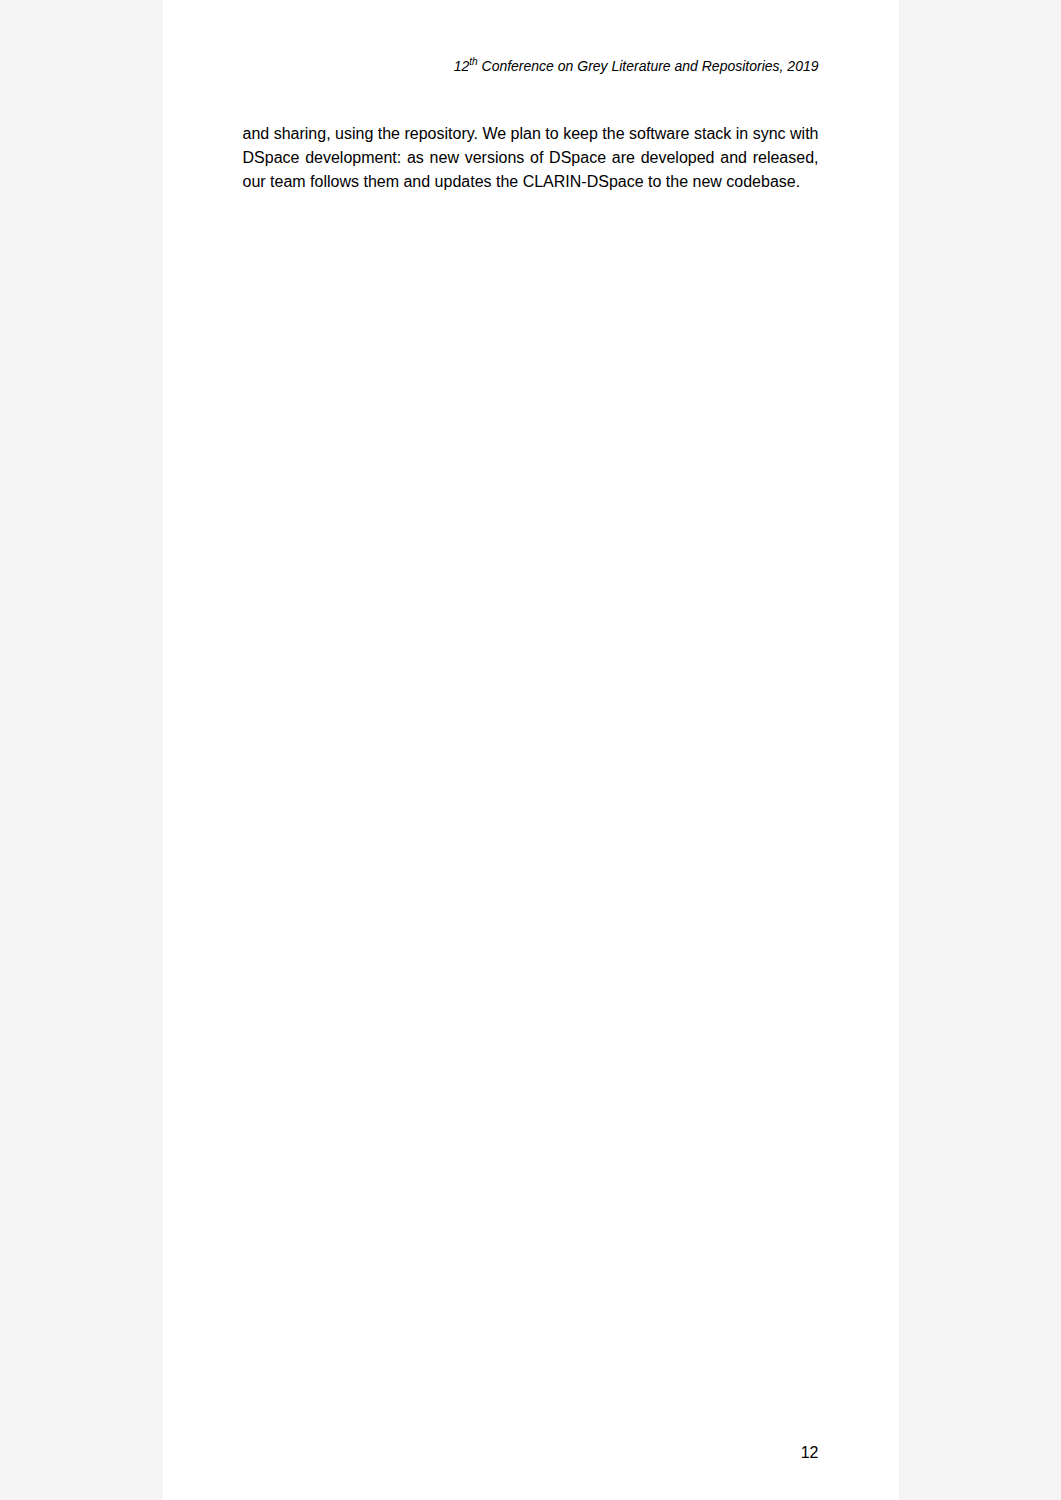12th Conference on Grey Literature and Repositories, 2019
and sharing, using the repository. We plan to keep the software stack in sync with DSpace development: as new versions of DSpace are developed and released, our team follows them and updates the CLARIN-DSpace to the new codebase.
12